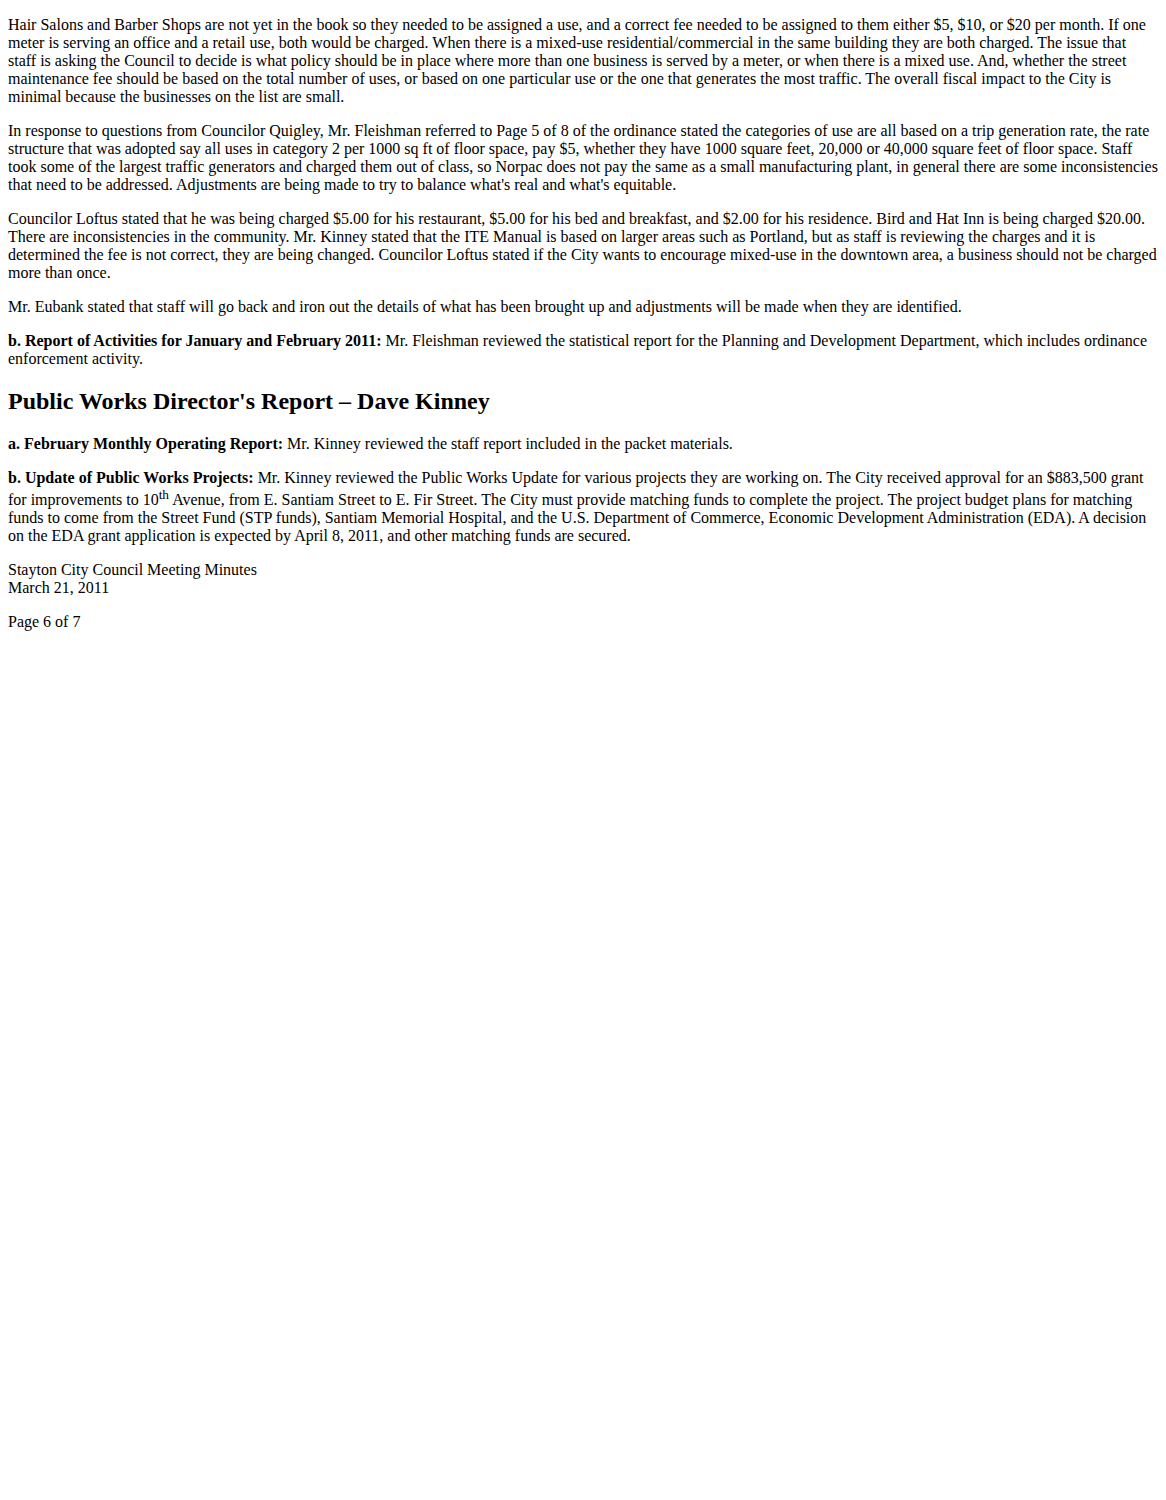Hair Salons and Barber Shops are not yet in the book so they needed to be assigned a use, and a correct fee needed to be assigned to them either $5, $10, or $20 per month. If one meter is serving an office and a retail use, both would be charged. When there is a mixed-use residential/commercial in the same building they are both charged. The issue that staff is asking the Council to decide is what policy should be in place where more than one business is served by a meter, or when there is a mixed use. And, whether the street maintenance fee should be based on the total number of uses, or based on one particular use or the one that generates the most traffic. The overall fiscal impact to the City is minimal because the businesses on the list are small.
In response to questions from Councilor Quigley, Mr. Fleishman referred to Page 5 of 8 of the ordinance stated the categories of use are all based on a trip generation rate, the rate structure that was adopted say all uses in category 2 per 1000 sq ft of floor space, pay $5, whether they have 1000 square feet, 20,000 or 40,000 square feet of floor space. Staff took some of the largest traffic generators and charged them out of class, so Norpac does not pay the same as a small manufacturing plant, in general there are some inconsistencies that need to be addressed. Adjustments are being made to try to balance what's real and what's equitable.
Councilor Loftus stated that he was being charged $5.00 for his restaurant, $5.00 for his bed and breakfast, and $2.00 for his residence. Bird and Hat Inn is being charged $20.00. There are inconsistencies in the community. Mr. Kinney stated that the ITE Manual is based on larger areas such as Portland, but as staff is reviewing the charges and it is determined the fee is not correct, they are being changed. Councilor Loftus stated if the City wants to encourage mixed-use in the downtown area, a business should not be charged more than once.
Mr. Eubank stated that staff will go back and iron out the details of what has been brought up and adjustments will be made when they are identified.
b. Report of Activities for January and February 2011: Mr. Fleishman reviewed the statistical report for the Planning and Development Department, which includes ordinance enforcement activity.
Public Works Director's Report – Dave Kinney
a. February Monthly Operating Report: Mr. Kinney reviewed the staff report included in the packet materials.
b. Update of Public Works Projects: Mr. Kinney reviewed the Public Works Update for various projects they are working on. The City received approval for an $883,500 grant for improvements to 10th Avenue, from E. Santiam Street to E. Fir Street. The City must provide matching funds to complete the project. The project budget plans for matching funds to come from the Street Fund (STP funds), Santiam Memorial Hospital, and the U.S. Department of Commerce, Economic Development Administration (EDA). A decision on the EDA grant application is expected by April 8, 2011, and other matching funds are secured.
Stayton City Council Meeting Minutes
March 21, 2011
Page 6 of 7